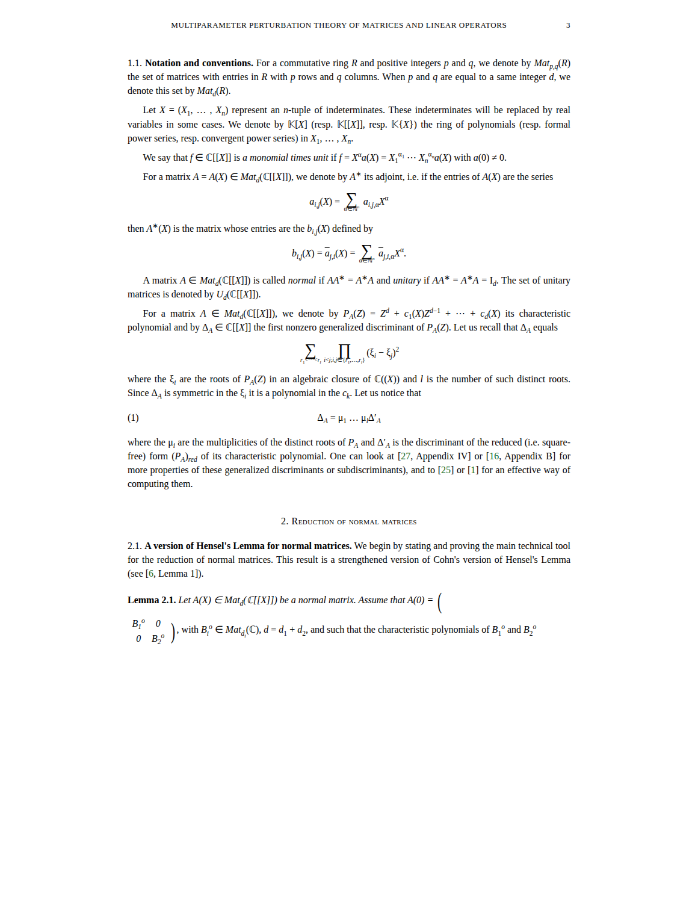MULTIPARAMETER PERTURBATION THEORY OF MATRICES AND LINEAR OPERATORS 3
1.1. Notation and conventions. For a commutative ring R and positive integers p and q, we denote by Matp,q(R) the set of matrices with entries in R with p rows and q columns. When p and q are equal to a same integer d, we denote this set by Matd(R).
Let X = (X1, … , Xn) represent an n-tuple of indeterminates. These indeterminates will be replaced by real variables in some cases. We denote by 𝕂[X] (resp. 𝕂[[X]], resp. 𝕂{X}) the ring of polynomials (resp. formal power series, resp. convergent power series) in X1, … , Xn.
We say that f ∈ ℂ[[X]] is a monomial times unit if f = Xαa(X) = X1α1 ⋯ Xnαna(X) with a(0) ≠ 0.
For a matrix A = A(X) ∈ Matd(ℂ[[X]]), we denote by A∗ its adjoint, i.e. if the entries of A(X) are the series
ai,j(X) = ∑α∈ℕn ai,j,αXα
then A∗(X) is the matrix whose entries are the bi,j(X) defined by
bi,j(X) = aj,i(X) = ∑α∈ℕn aj,i,αXα.
A matrix A ∈ Matd(ℂ[[X]]) is called normal if AA∗ = A∗A and unitary if AA∗ = A∗A = Id. The set of unitary matrices is denoted by Ud(ℂ[[X]]).
For a matrix A ∈ Matd(ℂ[[X]]), we denote by PA(Z) = Zd + c1(X)Zd−1 + ⋯ + cd(X) its characteristic polynomial and by ΔA ∈ ℂ[[X]] the first nonzero generalized discriminant of PA(Z). Let us recall that ΔA equals
∑r1<⋯<rl∏i<j;i,j∈{r1,…,rl}(ξi − ξj)2
where the ξi are the roots of PA(Z) in an algebraic closure of ℂ((X)) and l is the number of such distinct roots. Since ΔA is symmetric in the ξi it is a polynomial in the ck. Let us notice that
(1) ΔA = μ1 … μlΔ′A
where the μi are the multiplicities of the distinct roots of PA and Δ′A is the discriminant of the reduced (i.e. square-free) form (PA)red of its characteristic polynomial. One can look at [27, Appendix IV] or [16, Appendix B] for more properties of these generalized discriminants or subdiscriminants), and to [25] or [1] for an effective way of computing them.
2. Reduction of normal matrices
2.1. A version of Hensel's Lemma for normal matrices. We begin by stating and proving the main technical tool for the reduction of normal matrices. This result is a strengthened version of Cohn's version of Hensel's Lemma (see [6, Lemma 1]).
Lemma 2.1. Let A(X) ∈ Matd(ℂ[[X]]) be a normal matrix. Assume that A(0) = (
| B 1 o | 0 |
| 0 | B 2 o |
), with Bio ∈ Matdi(ℂ), d = d1 + d2, and such that the characteristic polynomials of B1o and B2o